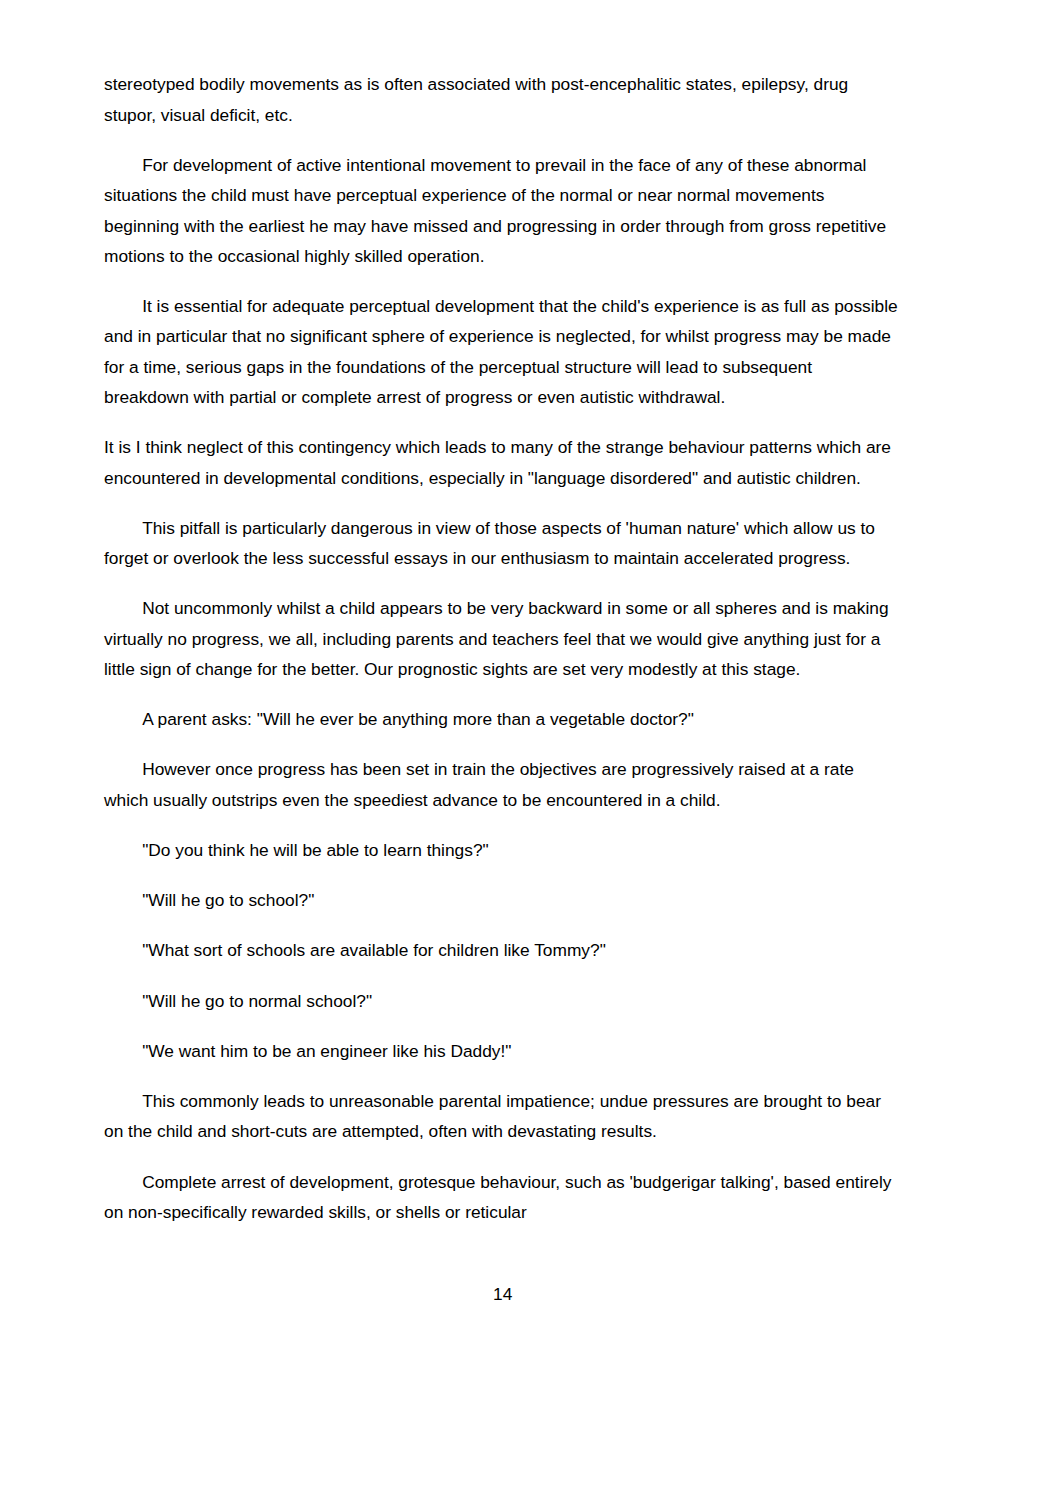stereotyped bodily movements as is often associated with post-encephalitic states, epilepsy, drug stupor, visual deficit, etc.
For development of active intentional movement to prevail in the face of any of these abnormal situations the child must have perceptual experience of the normal or near normal movements beginning with the earliest he may have missed and progressing in order through from gross repetitive motions to the occasional highly skilled operation.
It is essential for adequate perceptual development that the child's experience is as full as possible and in particular that no significant sphere of experience is neglected, for whilst progress may be made for a time, serious gaps in the foundations of the perceptual structure will lead to subsequent breakdown with partial or complete arrest of progress or even autistic withdrawal.
It is I think neglect of this contingency which leads to many of the strange behaviour patterns which are encountered in developmental conditions, especially in "language disordered" and autistic children.
This pitfall is particularly dangerous in view of those aspects of 'human nature' which allow us to forget or overlook the less successful essays in our enthusiasm to maintain accelerated progress.
Not uncommonly whilst a child appears to be very backward in some or all spheres and is making virtually no progress, we all, including parents and teachers feel that we would give anything just for a little sign of change for the better. Our prognostic sights are set very modestly at this stage.
A parent asks: "Will he ever be anything more than a vegetable doctor?"
However once progress has been set in train the objectives are progressively raised at a rate which usually outstrips even the speediest advance to be encountered in a child.
"Do you think he will be able to learn things?"
"Will he go to school?"
"What sort of schools are available for children like Tommy?"
"Will he go to normal school?"
"We want him to be an engineer like his Daddy!"
This commonly leads to unreasonable parental impatience; undue pressures are brought to bear on the child and short-cuts are attempted, often with devastating results.
Complete arrest of development, grotesque behaviour, such as 'budgerigar talking', based entirely on non-specifically rewarded skills, or shells or reticular
14